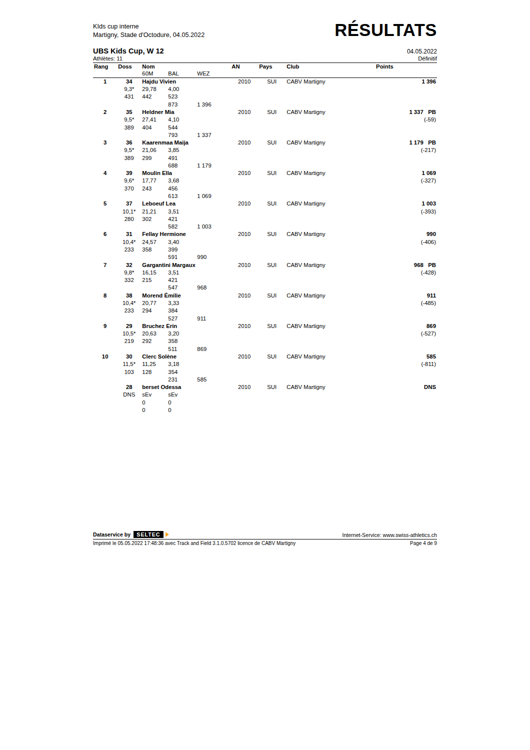KIds cup interne
Martigny, Stade d'Octodure, 04.05.2022
RÉSULTATS
UBS Kids Cup, W 12
04.05.2022
Athlètes: 11
Définitif
| Rang | Doss | Nom | AN | Pays | Club | Points |
| --- | --- | --- | --- | --- | --- | --- |
| | | 60M BAL WEZ | | | | |
| 1 | 34 | Hajdu Vivien | 2010 | SUI | CABV Martigny | 1 396 |
| | 9,3* | 29,78 4,00 | | | | |
| | 431 | 442 523 873 1 396 | | | | |
| 2 | 35 | Heldner Mia | 2010 | SUI | CABV Martigny | 1 337 PB |
| | 9,5* | 27,41 4,10 | | | | (-59) |
| | 389 | 404 544 793 1 337 | | | | |
| 3 | 36 | Kaarenmaa Maija | 2010 | SUI | CABV Martigny | 1 179 PB |
| | 9,5* | 21,06 3,85 | | | | (-217) |
| | 389 | 299 491 688 1 179 | | | | |
| 4 | 39 | Moulin Ella | 2010 | SUI | CABV Martigny | 1 069 |
| | 9,6* | 17,77 3,68 | | | | (-327) |
| | 370 | 243 456 613 1 069 | | | | |
| 5 | 37 | Leboeuf Lea | 2010 | SUI | CABV Martigny | 1 003 |
| | 10,1* | 21,21 3,51 | | | | (-393) |
| | 280 | 302 421 582 1 003 | | | | |
| 6 | 31 | Fellay Hermione | 2010 | SUI | CABV Martigny | 990 |
| | 10,4* | 24,57 3,40 | | | | (-406) |
| | 233 | 358 399 591 990 | | | | |
| 7 | 32 | Gargantini Margaux | 2010 | SUI | CABV Martigny | 968 PB |
| | 9,8* | 16,15 3,51 | | | | (-428) |
| | 332 | 215 421 547 968 | | | | |
| 8 | 38 | Morend Émilie | 2010 | SUI | CABV Martigny | 911 |
| | 10,4* | 20,77 3,33 | | | | (-485) |
| | 233 | 294 384 527 911 | | | | |
| 9 | 29 | Bruchez Erin | 2010 | SUI | CABV Martigny | 869 |
| | 10,5* | 20,63 3,20 | | | | (-527) |
| | 219 | 292 358 511 869 | | | | |
| 10 | 30 | Clerc Solène | 2010 | SUI | CABV Martigny | 585 |
| | 11,5* | 11,25 3,18 | | | | (-811) |
| | 103 | 128 354 231 585 | | | | |
| | 28 | berset Odessa | 2010 | SUI | CABV Martigny | DNS |
| | DNS | sEv sEv | | | | |
| | | 0 0 0 0 | | | | |
Dataservice by SELTEC
Internet-Service: www.swiss-athletics.ch
Imprimé le 05.05.2022 17:48:36 avec Track and Field 3.1.0.5702 licence de CABV Martigny
Page 4 de 9